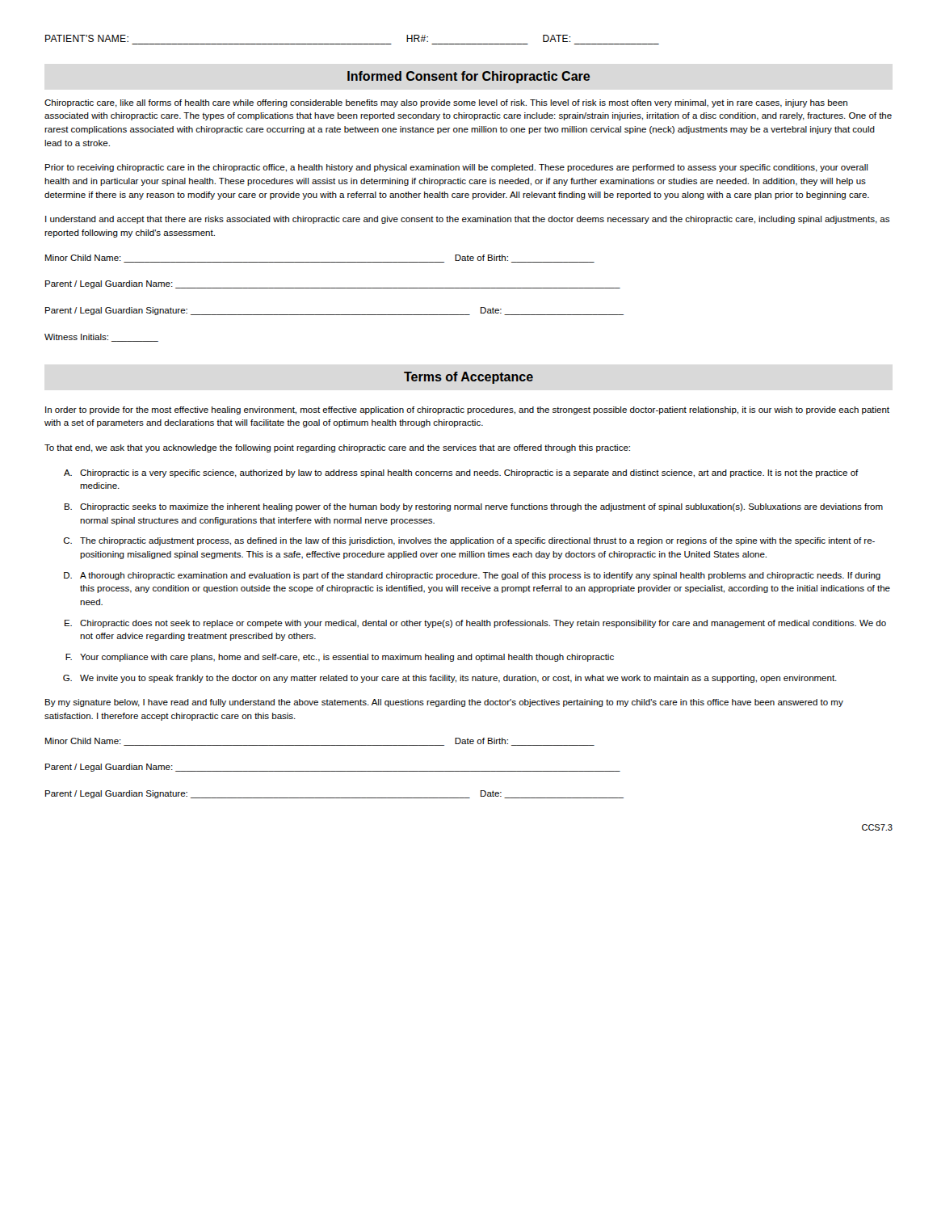PATIENT'S NAME: ______________________________________________ HR#: _________________ DATE: _______________
Informed Consent for Chiropractic Care
Chiropractic care, like all forms of health care while offering considerable benefits may also provide some level of risk. This level of risk is most often very minimal, yet in rare cases, injury has been associated with chiropractic care. The types of complications that have been reported secondary to chiropractic care include: sprain/strain injuries, irritation of a disc condition, and rarely, fractures. One of the rarest complications associated with chiropractic care occurring at a rate between one instance per one million to one per two million cervical spine (neck) adjustments may be a vertebral injury that could lead to a stroke.
Prior to receiving chiropractic care in the chiropractic office, a health history and physical examination will be completed. These procedures are performed to assess your specific conditions, your overall health and in particular your spinal health. These procedures will assist us in determining if chiropractic care is needed, or if any further examinations or studies are needed. In addition, they will help us determine if there is any reason to modify your care or provide you with a referral to another health care provider. All relevant finding will be reported to you along with a care plan prior to beginning care.
I understand and accept that there are risks associated with chiropractic care and give consent to the examination that the doctor deems necessary and the chiropractic care, including spinal adjustments, as reported following my child's assessment.
Minor Child Name: ______________________________________________________________ Date of Birth: ________________
Parent / Legal Guardian Name: ______________________________________________________________________________________
Parent / Legal Guardian Signature: ______________________________________________________ Date: _______________________
Witness Initials: _________
Terms of Acceptance
In order to provide for the most effective healing environment, most effective application of chiropractic procedures, and the strongest possible doctor-patient relationship, it is our wish to provide each patient with a set of parameters and declarations that will facilitate the goal of optimum health through chiropractic.
To that end, we ask that you acknowledge the following point regarding chiropractic care and the services that are offered through this practice:
Chiropractic is a very specific science, authorized by law to address spinal health concerns and needs. Chiropractic is a separate and distinct science, art and practice. It is not the practice of medicine.
Chiropractic seeks to maximize the inherent healing power of the human body by restoring normal nerve functions through the adjustment of spinal subluxation(s). Subluxations are deviations from normal spinal structures and configurations that interfere with normal nerve processes.
The chiropractic adjustment process, as defined in the law of this jurisdiction, involves the application of a specific directional thrust to a region or regions of the spine with the specific intent of re-positioning misaligned spinal segments. This is a safe, effective procedure applied over one million times each day by doctors of chiropractic in the United States alone.
A thorough chiropractic examination and evaluation is part of the standard chiropractic procedure. The goal of this process is to identify any spinal health problems and chiropractic needs. If during this process, any condition or question outside the scope of chiropractic is identified, you will receive a prompt referral to an appropriate provider or specialist, according to the initial indications of the need.
Chiropractic does not seek to replace or compete with your medical, dental or other type(s) of health professionals. They retain responsibility for care and management of medical conditions. We do not offer advice regarding treatment prescribed by others.
Your compliance with care plans, home and self-care, etc., is essential to maximum healing and optimal health though chiropractic
We invite you to speak frankly to the doctor on any matter related to your care at this facility, its nature, duration, or cost, in what we work to maintain as a supporting, open environment.
By my signature below, I have read and fully understand the above statements. All questions regarding the doctor's objectives pertaining to my child's care in this office have been answered to my satisfaction. I therefore accept chiropractic care on this basis.
Minor Child Name: ______________________________________________________________ Date of Birth: ________________
Parent / Legal Guardian Name: ______________________________________________________________________________________
Parent / Legal Guardian Signature: ______________________________________________________ Date: _______________________
CCS7.3